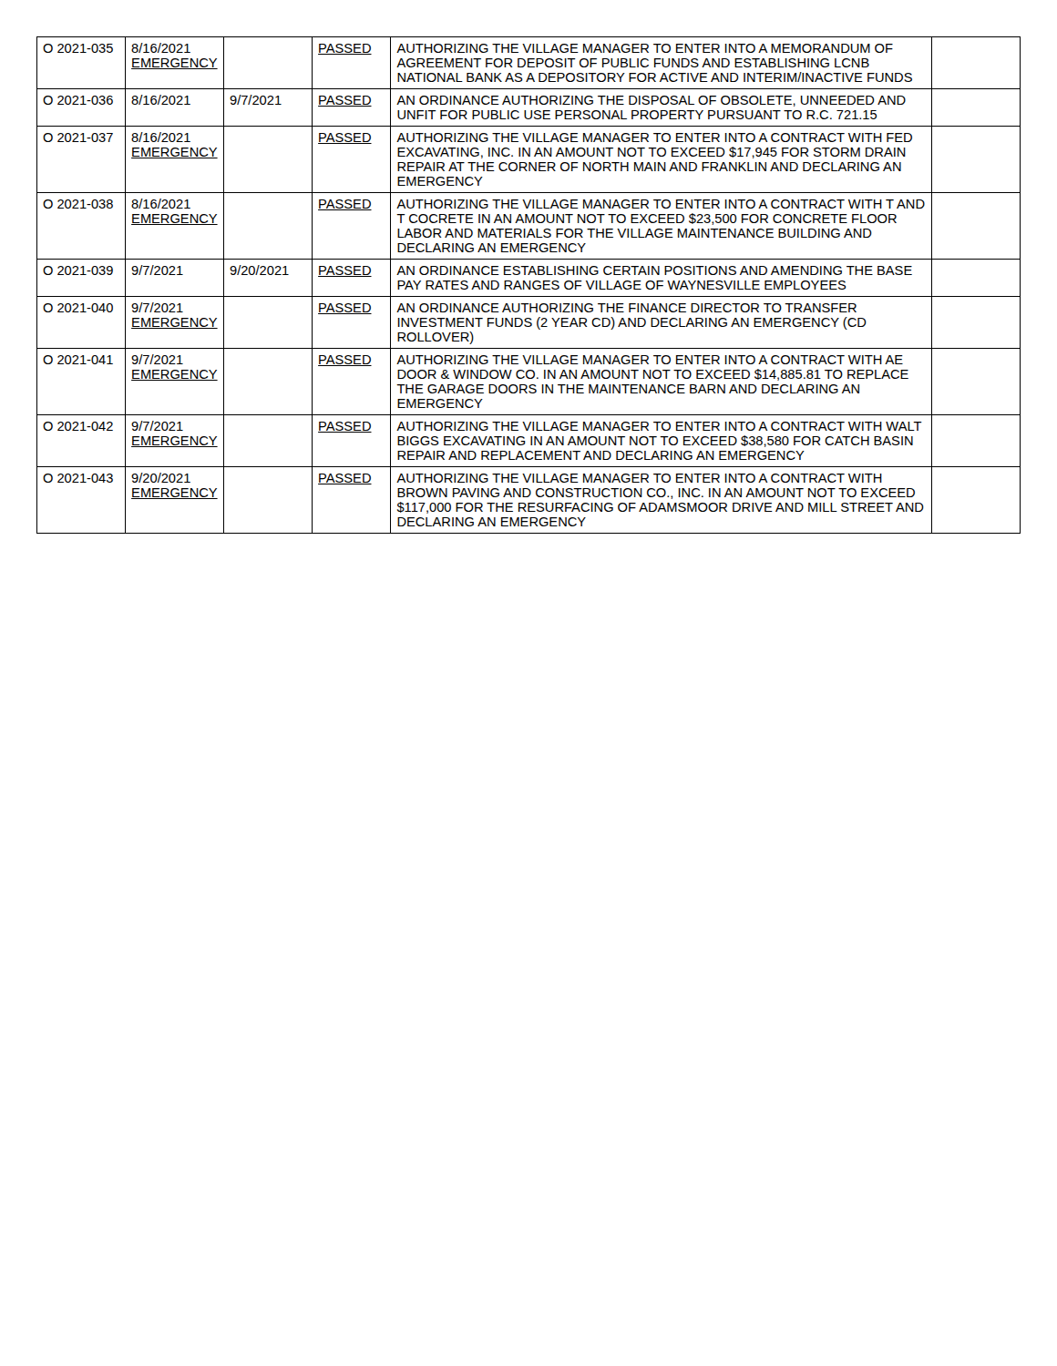| O 2021-035 | 8/16/2021 EMERGENCY | | PASSED | AUTHORIZING THE VILLAGE MANAGER TO ENTER INTO A MEMORANDUM OF AGREEMENT FOR DEPOSIT OF PUBLIC FUNDS AND ESTABLISHING LCNB NATIONAL BANK AS A DEPOSITORY FOR ACTIVE AND INTERIM/INACTIVE FUNDS | |
| O 2021-036 | 8/16/2021 | 9/7/2021 | PASSED | AN ORDINANCE AUTHORIZING THE DISPOSAL OF OBSOLETE, UNNEEDED AND UNFIT FOR PUBLIC USE PERSONAL PROPERTY PURSUANT TO R.C. 721.15 | |
| O 2021-037 | 8/16/2021 EMERGENCY | | PASSED | AUTHORIZING THE VILLAGE MANAGER TO ENTER INTO A CONTRACT WITH FED EXCAVATING, INC. IN AN AMOUNT NOT TO EXCEED $17,945 FOR STORM DRAIN REPAIR AT THE CORNER OF NORTH MAIN AND FRANKLIN AND DECLARING AN EMERGENCY | |
| O 2021-038 | 8/16/2021 EMERGENCY | | PASSED | AUTHORIZING THE VILLAGE MANAGER TO ENTER INTO A CONTRACT WITH T AND T COCRETE IN AN AMOUNT NOT TO EXCEED $23,500 FOR CONCRETE FLOOR LABOR AND MATERIALS FOR THE VILLAGE MAINTENANCE BUILDING AND DECLARING AN EMERGENCY | |
| O 2021-039 | 9/7/2021 | 9/20/2021 | PASSED | AN ORDINANCE ESTABLISHING CERTAIN POSITIONS AND AMENDING THE BASE PAY RATES AND RANGES OF VILLAGE OF WAYNESVILLE EMPLOYEES | |
| O 2021-040 | 9/7/2021 EMERGENCY | | PASSED | AN ORDINANCE AUTHORIZING THE FINANCE DIRECTOR TO TRANSFER INVESTMENT FUNDS (2 YEAR CD) AND DECLARING AN EMERGENCY (CD ROLLOVER) | |
| O 2021-041 | 9/7/2021 EMERGENCY | | PASSED | AUTHORIZING THE VILLAGE MANAGER TO ENTER INTO A CONTRACT WITH AE DOOR & WINDOW CO. IN AN AMOUNT NOT TO EXCEED $14,885.81 TO REPLACE THE GARAGE DOORS IN THE MAINTENANCE BARN AND DECLARING AN EMERGENCY | |
| O 2021-042 | 9/7/2021 EMERGENCY | | PASSED | AUTHORIZING THE VILLAGE MANAGER TO ENTER INTO A CONTRACT WITH WALT BIGGS EXCAVATING IN AN AMOUNT NOT TO EXCEED $38,580 FOR CATCH BASIN REPAIR AND REPLACEMENT AND DECLARING AN EMERGENCY | |
| O 2021-043 | 9/20/2021 EMERGENCY | | PASSED | AUTHORIZING THE VILLAGE MANAGER TO ENTER INTO A CONTRACT WITH BROWN PAVING AND CONSTRUCTION CO., INC. IN AN AMOUNT NOT TO EXCEED $117,000 FOR THE RESURFACING OF ADAMSMOOR DRIVE AND MILL STREET AND DECLARING AN EMERGENCY | |